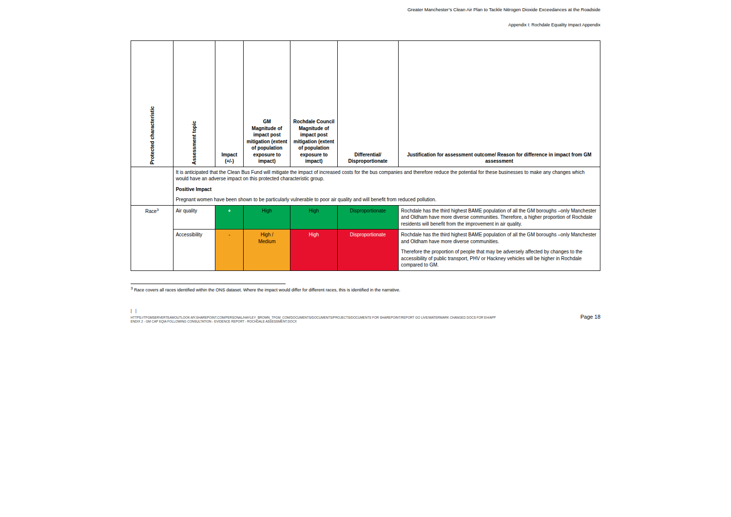Greater Manchester’s Clean Air Plan to Tackle Nitrogen Dioxide Exceedances at the Roadside
Appendix I: Rochdale Equality Impact Appendix
| Protected characteristic | Assessment topic | Impact (+/-) | GM Magnitude of impact post mitigation (extent of population exposure to impact) | Rochdale Council Magnitude of impact post mitigation (extent of population exposure to impact) | Differential/ Disproportionate | Justification for assessment outcome/ Reason for difference in impact from GM assessment |
| --- | --- | --- | --- | --- | --- | --- |
| | It is anticipated that the Clean Bus Fund will mitigate the impact of increased costs for the bus companies and therefore reduce the potential for these businesses to make any changes which would have an adverse impact on this protected characteristic group. Positive Impact Pregnant women have been shown to be particularly vulnerable to poor air quality and will benefit from reduced pollution. |
| Race 3 | Air quality | + | High | High | Disproportionate | Rochdale has the third highest BAME population of all the GM boroughs –only Manchester and Oldham have more diverse communities. Therefore, a higher proportion of Rochdale residents will benefit from the improvement in air quality. |
| Accessibility | - | High / Medium | High | Disproportionate | Rochdale has the third highest BAME population of all the GM boroughs –only Manchester and Oldham have more diverse communities. Therefore the proportion of people that may be adversely affected by changes to the accessibility of public transport, PHV or Hackney vehicles will be higher in Rochdale compared to GM. |
3 Race covers all races identified within the ONS dataset. Where the impact would differ for different races, this is identified in the narrative.
| |
HTTPS://TFGMSERVERTEAMOUTLOOK-MY.SHAREPOINT.COM/PERSONAL/HAYLEY_BROWN_TFGM_COM/DOCUMENTS/DOCUMENTS/PROJECTS/DOCUMENTS FOR SHAREPOINT/REPORT GO LIVE/WATERMARK CHANGED DOCS FOR EH/APPENDIX 2 - GM CAP EQIA FOLLOWING CONSULTATION - EVIDENCE REPORT - ROCHDALE ASSESSMENT.DOCX
Page 18